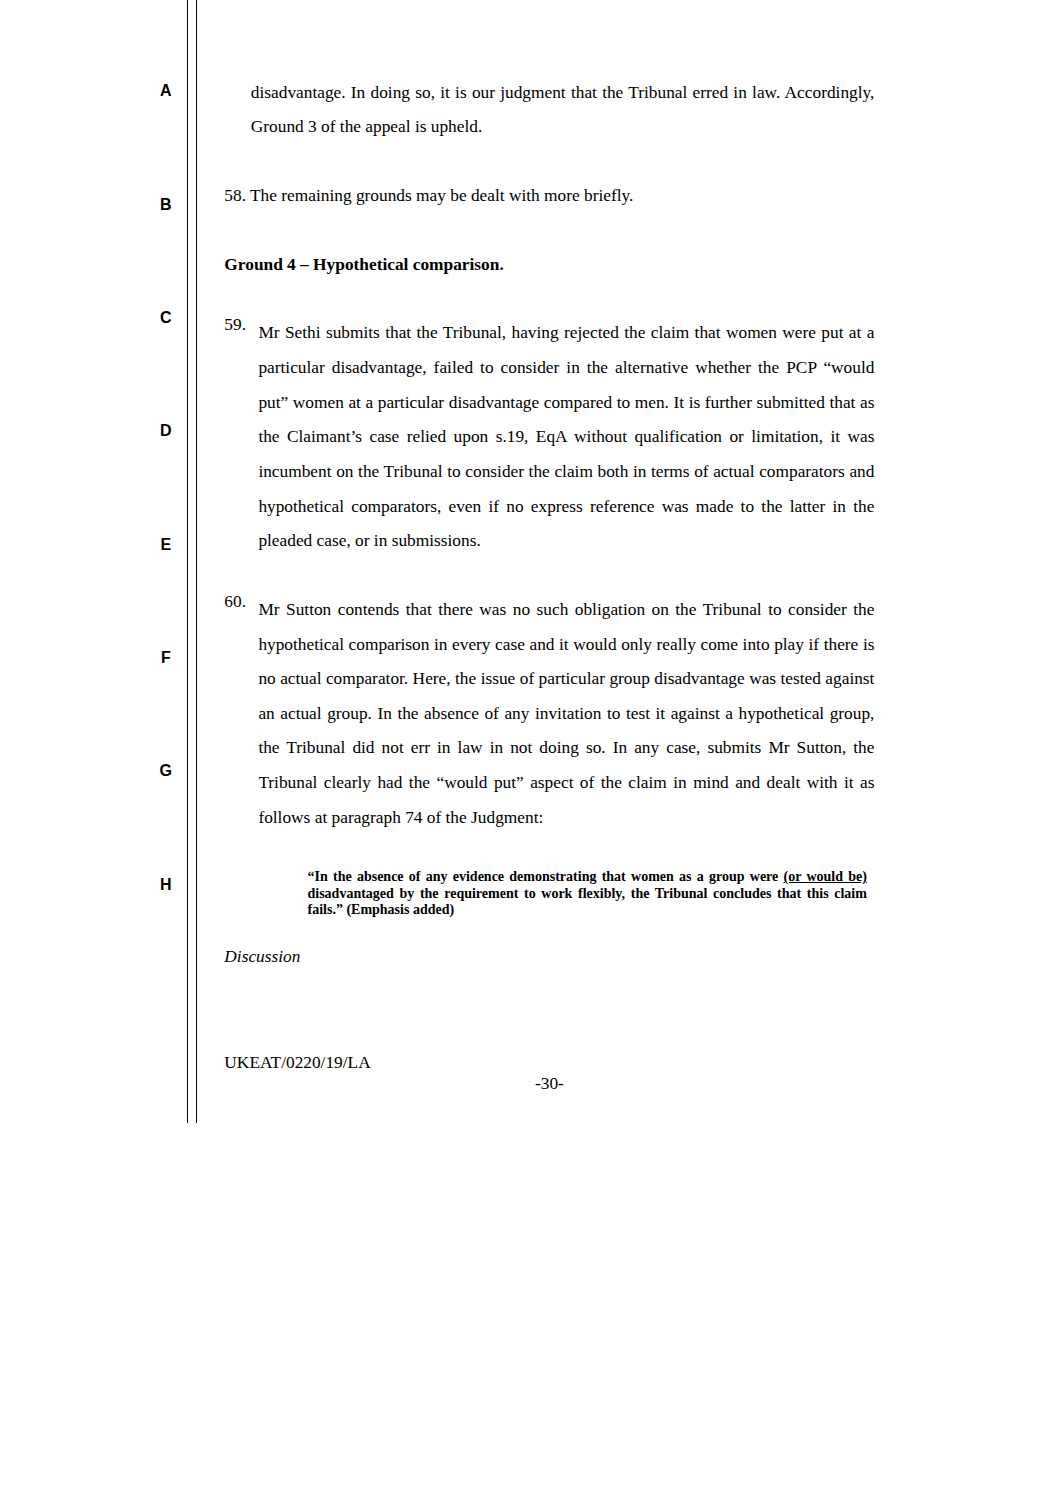A B C D E F G H
disadvantage. In doing so, it is our judgment that the Tribunal erred in law. Accordingly, Ground 3 of the appeal is upheld.
58. The remaining grounds may be dealt with more briefly.
Ground 4 – Hypothetical comparison.
59.
Mr Sethi submits that the Tribunal, having rejected the claim that women were put at a particular disadvantage, failed to consider in the alternative whether the PCP “would put” women at a particular disadvantage compared to men. It is further submitted that as the Claimant’s case relied upon s.19, EqA without qualification or limitation, it was incumbent on the Tribunal to consider the claim both in terms of actual comparators and hypothetical comparators, even if no express reference was made to the latter in the pleaded case, or in submissions.
60.
Mr Sutton contends that there was no such obligation on the Tribunal to consider the hypothetical comparison in every case and it would only really come into play if there is no actual comparator. Here, the issue of particular group disadvantage was tested against an actual group. In the absence of any invitation to test it against a hypothetical group, the Tribunal did not err in law in not doing so. In any case, submits Mr Sutton, the Tribunal clearly had the “would put” aspect of the claim in mind and dealt with it as follows at paragraph 74 of the Judgment:
“In the absence of any evidence demonstrating that women as a group were (or would be) disadvantaged by the requirement to work flexibly, the Tribunal concludes that this claim fails.” (Emphasis added)
Discussion
UKEAT/0220/19/LA
-30-